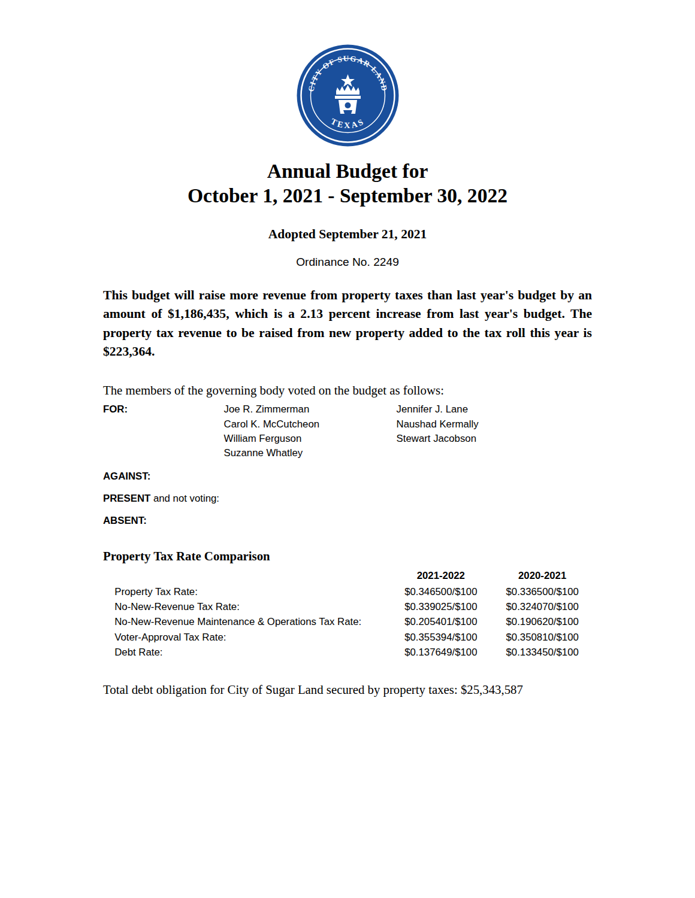CITY OF SUGAR LAND TEXAS
Annual Budget for
October 1, 2021 - September 30, 2022
Adopted September 21, 2021
Ordinance No. 2249
This budget will raise more revenue from property taxes than last year's budget by an amount of $1,186,435, which is a 2.13 percent increase from last year's budget. The property tax revenue to be raised from new property added to the tax roll this year is $223,364.
The members of the governing body voted on the budget as follows:
| FOR: | Joe R. Zimmerman | Jennifer J. Lane |
| | Carol K. McCutcheon | Naushad Kermally |
| | William Ferguson | Stewart Jacobson |
| | Suzanne Whatley | |
AGAINST:
PRESENT and not voting:
ABSENT:
Property Tax Rate Comparison
| | 2021-2022 | 2020-2021 |
| --- | --- | --- |
| Property Tax Rate: | $0.346500/$100 | $0.336500/$100 |
| No-New-Revenue Tax Rate: | $0.339025/$100 | $0.324070/$100 |
| No-New-Revenue Maintenance & Operations Tax Rate: | $0.205401/$100 | $0.190620/$100 |
| Voter-Approval Tax Rate: | $0.355394/$100 | $0.350810/$100 |
| Debt Rate: | $0.137649/$100 | $0.133450/$100 |
Total debt obligation for City of Sugar Land secured by property taxes: $25,343,587